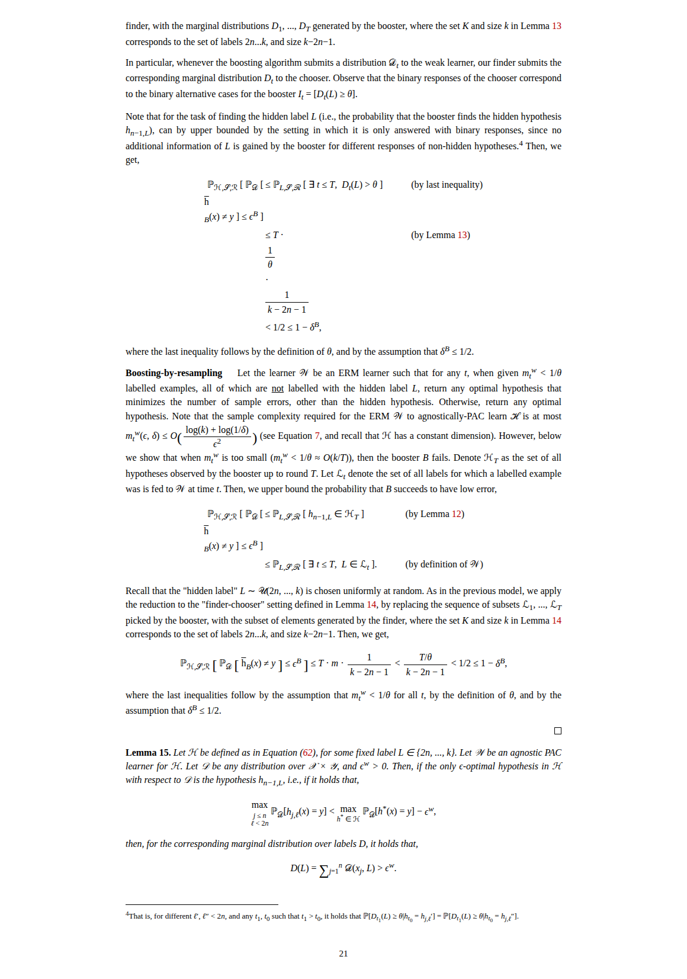finder, with the marginal distributions D1, ..., DT generated by the booster, where the set K and size k in Lemma 13 corresponds to the set of labels 2n...k, and size k−2n−1.
In particular, whenever the boosting algorithm submits a distribution 𝒟t to the weak learner, our finder submits the corresponding marginal distribution Dt to the chooser. Observe that the binary responses of the chooser correspond to the binary alternative cases for the booster It = [Dt(L) ≥ θ].
Note that for the task of finding the hidden label L (i.e., the probability that the booster finds the hidden hypothesis hn−1,L), can by upper bounded by the setting in which it is only answered with binary responses, since no additional information of L is gained by the booster for different responses of non-hidden hypotheses.4 Then, we get,
ℙℋ,𝒮,ℛ [ ℙ𝒟 [ hB(x) ≠ y ] ≤ ϵB ] ≤ ℙL,𝒮,ℛ [ ∃ t ≤ T, Dt(L) > θ ] (by last inequality)
≤ T · 1 θ · 1 k − 2n − 1 (by Lemma 13)
< 1/2 ≤ 1 − δB,
where the last inequality follows by the definition of θ, and by the assumption that δB ≤ 1/2.
Boosting-by-resampling Let the learner 𝒲 be an ERM learner such that for any t, when given mtw < 1/θ labelled examples, all of which are not labelled with the hidden label L, return any optimal hypothesis that minimizes the number of sample errors, other than the hidden hypothesis. Otherwise, return any optimal hypothesis. Note that the sample complexity required for the ERM 𝒲 to agnostically-PAC learn ℋ is at most mtw(ϵ, δ) ≤ O(log(k) + log(1/δ) ϵ2) (see Equation 7, and recall that ℋ has a constant dimension). However, below we show that when mtw is too small (mtw < 1/θ ≈ O(k/T)), then the booster B fails. Denote ℋT as the set of all hypotheses observed by the booster up to round T. Let ℒt denote the set of all labels for which a labelled example was is fed to 𝒲 at time t. Then, we upper bound the probability that B succeeds to have low error,
ℙℋ,𝒮,ℛ [ ℙ𝒟 [ hB(x) ≠ y ] ≤ ϵB ] ≤ ℙL,𝒮,ℛ [ hn−1,L ∈ ℋT ] (by Lemma 12)
≤ ℙL,𝒮,ℛ [ ∃ t ≤ T, L ∈ ℒt ]. (by definition of 𝒲)
Recall that the "hidden label" L ∼ 𝒰(2n, ..., k) is chosen uniformly at random. As in the previous model, we apply the reduction to the "finder-chooser" setting defined in Lemma 14, by replacing the sequence of subsets ℒ1, ..., ℒT picked by the booster, with the subset of elements generated by the finder, where the set K and size k in Lemma 14 corresponds to the set of labels 2n...k, and size k−2n−1. Then, we get,
ℙℋ,𝒮,ℛ [ ℙ𝒟 [ hB(x) ≠ y ] ≤ ϵB ] ≤ T · m · 1 k − 2n − 1 < T/θ k − 2n − 1 < 1/2 ≤ 1 − δB,
where the last inequalities follow by the assumption that mtw < 1/θ for all t, by the definition of θ, and by the assumption that δB ≤ 1/2.
Lemma 15. Let ℋ be defined as in Equation (62), for some fixed label L ∈ {2n, ..., k}. Let 𝒲 be an agnostic PAC learner for ℋ. Let 𝒟 be any distribution over 𝒳 × 𝒴, and ϵw > 0. Then, if the only ϵ-optimal hypothesis in ℋ with respect to 𝒟 is the hypothesis hn−1,L, i.e., if it holds that,
max j ≤ n ℓ < 2n ℙ𝒟[hj,ℓ(x) = y] < max h* ∈ ℋ ℙ𝒟[h*(x) = y] − ϵw,
then, for the corresponding marginal distribution over labels D, it holds that,
D(L) = ∑j=1n 𝒟(xj, L) > ϵw.
4That is, for different ℓ′, ℓ″ < 2n, and any t1, t0 such that t1 > t0, it holds that ℙ[Dt1(L) ≥ θ|ht0 = hj,ℓ′] = ℙ[Dt1(L) ≥ θ|ht0 = hj,ℓ″].
21